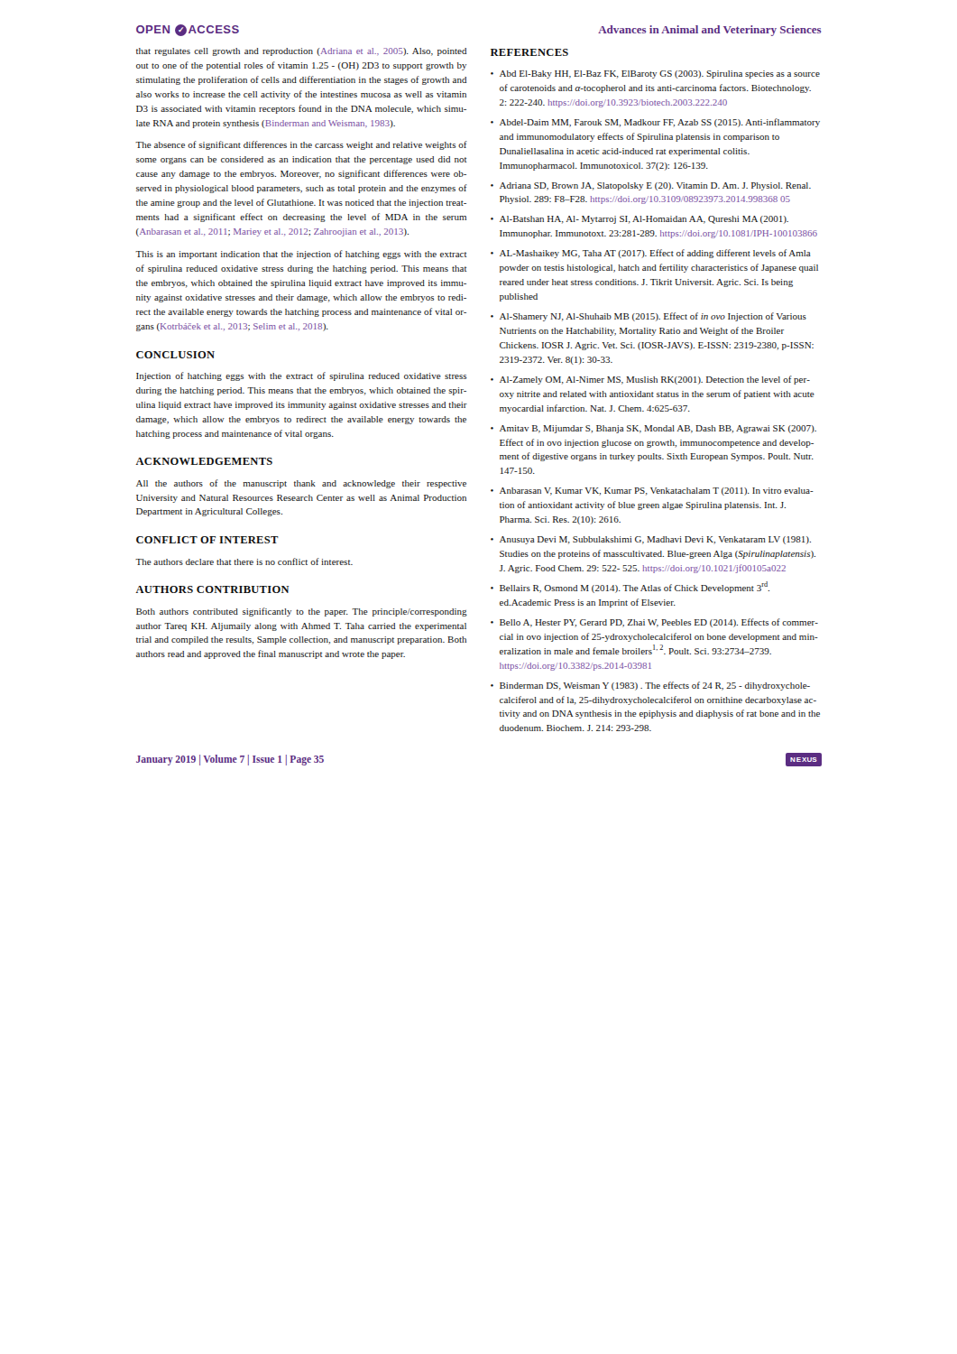OPEN ✓ACCESS
Advances in Animal and Veterinary Sciences
that regulates cell growth and reproduction (Adriana et al., 2005). Also, pointed out to one of the potential roles of vitamin 1.25 - (OH) 2D3 to support growth by stimulating the proliferation of cells and differentiation in the stages of growth and also works to increase the cell activity of the intestines mucosa as well as vitamin D3 is associated with vitamin receptors found in the DNA molecule, which simulate RNA and protein synthesis (Binderman and Weisman, 1983).
The absence of significant differences in the carcass weight and relative weights of some organs can be considered as an indication that the percentage used did not cause any damage to the embryos. Moreover, no significant differences were observed in physiological blood parameters, such as total protein and the enzymes of the amine group and the level of Glutathione. It was noticed that the injection treatments had a significant effect on decreasing the level of MDA in the serum (Anbarasan et al., 2011; Mariey et al., 2012; Zahroojian et al., 2013).
This is an important indication that the injection of hatching eggs with the extract of spirulina reduced oxidative stress during the hatching period. This means that the embryos, which obtained the spirulina liquid extract have improved its immunity against oxidative stresses and their damage, which allow the embryos to redirect the available energy towards the hatching process and maintenance of vital organs (Kotrbáček et al., 2013; Selim et al., 2018).
CONCLUSION
Injection of hatching eggs with the extract of spirulina reduced oxidative stress during the hatching period. This means that the embryos, which obtained the spirulina liquid extract have improved its immunity against oxidative stresses and their damage, which allow the embryos to redirect the available energy towards the hatching process and maintenance of vital organs.
ACKNOWLEDGEMENTS
All the authors of the manuscript thank and acknowledge their respective University and Natural Resources Research Center as well as Animal Production Department in Agricultural Colleges.
CONFLICT OF INTEREST
The authors declare that there is no conflict of interest.
AUTHORS CONTRIBUTION
Both authors contributed significantly to the paper. The principle/corresponding author Tareq KH. Aljumaily along with Ahmed T. Taha carried the experimental trial and compiled the results, Sample collection, and manuscript preparation. Both authors read and approved the final manuscript and wrote the paper.
REFERENCES
Abd El-Baky HH, El-Baz FK, ElBaroty GS (2003). Spirulina species as a source of carotenoids and α-tocopherol and its anti-carcinoma factors. Biotechnology. 2: 222-240. https://doi.org/10.3923/biotech.2003.222.240
Abdel-Daim MM, Farouk SM, Madkour FF, Azab SS (2015). Anti-inflammatory and immunomodulatory effects of Spirulina platensis in comparison to Dunaliellasalina in acetic acid-induced rat experimental colitis. Immunopharmacol. Immunotoxicol. 37(2): 126-139.
Adriana SD, Brown JA, Slatopolsky E (20). Vitamin D. Am. J. Physiol. Renal. Physiol. 289: F8–F28. https://doi.org/10.3109/08923973.2014.998368 05
Al-Batshan HA, Al- Mytarroj SI, Al-Homaidan AA, Qureshi MA (2001). Immunophar. Immunotoxt. 23:281-289. https://doi.org/10.1081/IPH-100103866
AL-Mashaikey MG, Taha AT (2017). Effect of adding different levels of Amla powder on testis histological, hatch and fertility characteristics of Japanese quail reared under heat stress conditions. J. Tikrit Universit. Agric. Sci. Is being published
Al-Shamery NJ, Al-Shuhaib MB (2015). Effect of in ovo Injection of Various Nutrients on the Hatchability, Mortality Ratio and Weight of the Broiler Chickens. IOSR J. Agric. Vet. Sci. (IOSR-JAVS). E-ISSN: 2319-2380, p-ISSN: 2319-2372. Ver. 8(1): 30-33.
Al-Zamely OM, Al-Nimer MS, Muslish RK(2001). Detection the level of peroxy nitrite and related with antioxidant status in the serum of patient with acute myocardial infarction. Nat. J. Chem. 4:625-637.
Amitav B, Mijumdar S, Bhanja SK, Mondal AB, Dash BB, Agrawai SK (2007). Effect of in ovo injection glucose on growth, immunocompetence and development of digestive organs in turkey poults. Sixth European Sympos. Poult. Nutr. 147-150.
Anbarasan V, Kumar VK, Kumar PS, Venkatachalam T (2011). In vitro evaluation of antioxidant activity of blue green algae Spirulina platensis. Int. J. Pharma. Sci. Res. 2(10): 2616.
Anusuya Devi M, Subbulakshimi G, Madhavi Devi K, Venkataram LV (1981). Studies on the proteins of masscultivated. Blue-green Alga (Spirulinaplatensis). J. Agric. Food Chem. 29: 522- 525. https://doi.org/10.1021/jf00105a022
Bellairs R, Osmond M (2014). The Atlas of Chick Development 3rd. ed.Academic Press is an Imprint of Elsevier.
Bello A, Hester PY, Gerard PD, Zhai W, Peebles ED (2014). Effects of commercial in ovo injection of 25-ydroxycholecalciferol on bone development and mineralization in male and female broilers1, 2. Poult. Sci. 93:2734–2739. https://doi.org/10.3382/ps.2014-03981
Binderman DS, Weisman Y (1983) . The effects of 24 R, 25 - dihydroxycholecalciferol and of la, 25-dihydroxycholecalciferol on ornithine decarboxylase activity and on DNA synthesis in the epiphysis and diaphysis of rat bone and in the duodenum. Biochem. J. 214: 293-298.
January 2019 | Volume 7 | Issue 1 | Page 35
NEXUS